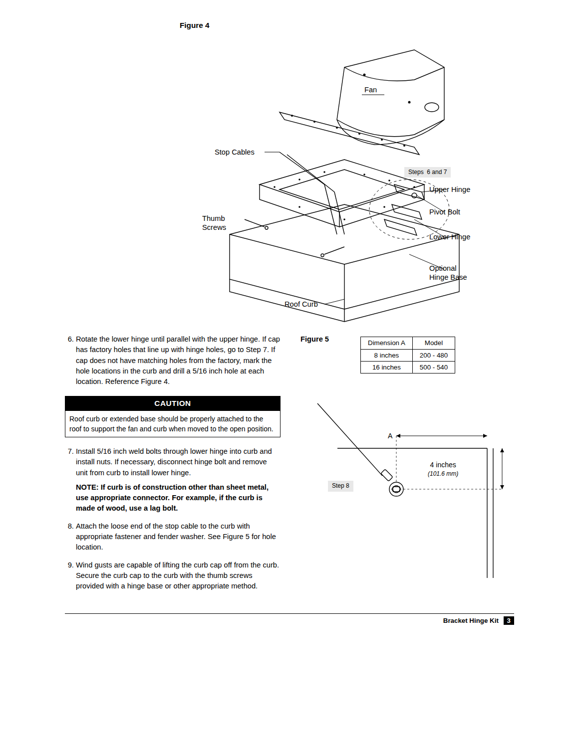Figure 4
Fan
Stop Cables
Steps 6 and 7
Upper Hinge
Pivot Bolt
Lower Hinge
Thumb
Screws
Optional
Hinge Base
Roof Curb
Rotate the lower hinge until parallel with the upper hinge. If cap has factory holes that line up with hinge holes, go to Step 7. If cap does not have matching holes from the factory, mark the hole locations in the curb and drill a 5/16 inch hole at each location. Reference Figure 4.
CAUTION
Roof curb or extended base should be properly attached to the roof to support the fan and curb when moved to the open position.
Install 5/16 inch weld bolts through lower hinge into curb and install nuts. If necessary, disconnect hinge bolt and remove unit from curb to install lower hinge. NOTE: If curb is of construction other than sheet metal, use appropriate connector. For example, if the curb is made of wood, use a lag bolt.
Attach the loose end of the stop cable to the curb with appropriate fastener and fender washer. See Figure 5 for hole location.
Wind gusts are capable of lifting the curb cap off from the curb. Secure the curb cap to the curb with the thumb screws provided with a hinge base or other appropriate method.
Figure 5
| Dimension A | Model |
| --- | --- |
| 8 inches | 200 - 480 |
| 16 inches | 500 - 540 |
A
4 inches
(101.6 mm)
Step 8
Bracket Hinge Kit 3